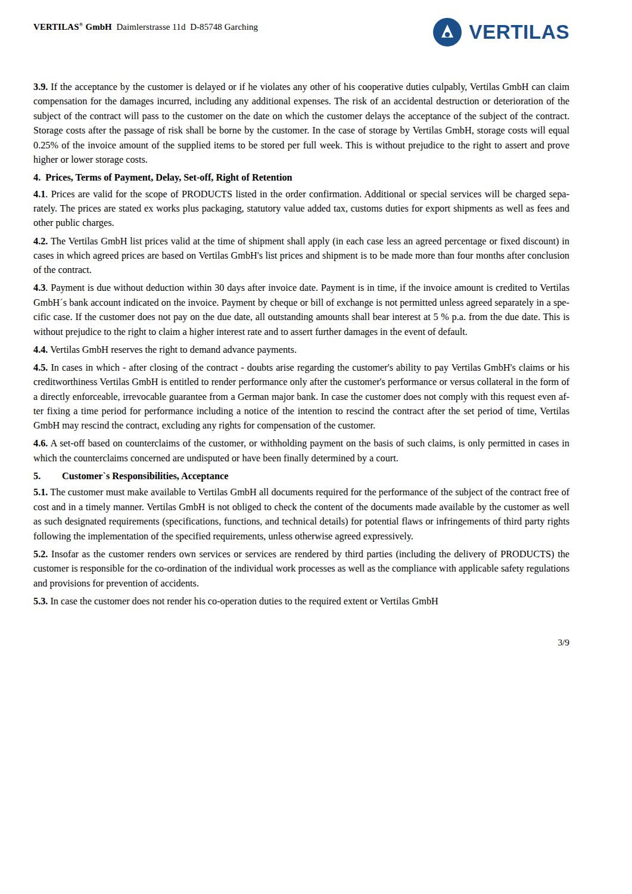VERTILAS® GmbH Daimlerstrasse 11d D-85748 Garching
VERTILAS
3.9. If the acceptance by the customer is delayed or if he violates any other of his cooperative duties culpably, Vertilas GmbH can claim compensation for the damages incurred, including any additional expenses. The risk of an accidental destruction or deterioration of the subject of the contract will pass to the customer on the date on which the customer delays the acceptance of the subject of the contract. Storage costs after the passage of risk shall be borne by the customer. In the case of storage by Vertilas GmbH, storage costs will equal 0.25% of the invoice amount of the supplied items to be stored per full week. This is without prejudice to the right to assert and prove higher or lower storage costs.
4. Prices, Terms of Payment, Delay, Set-off, Right of Retention
4.1. Prices are valid for the scope of PRODUCTS listed in the order confirmation. Additional or special services will be charged separately. The prices are stated ex works plus packaging, statutory value added tax, customs duties for export shipments as well as fees and other public charges.
4.2. The Vertilas GmbH list prices valid at the time of shipment shall apply (in each case less an agreed percentage or fixed discount) in cases in which agreed prices are based on Vertilas GmbH's list prices and shipment is to be made more than four months after conclusion of the contract.
4.3. Payment is due without deduction within 30 days after invoice date. Payment is in time, if the invoice amount is credited to Vertilas GmbH´s bank account indicated on the invoice. Payment by cheque or bill of exchange is not permitted unless agreed separately in a specific case. If the customer does not pay on the due date, all outstanding amounts shall bear interest at 5 % p.a. from the due date. This is without prejudice to the right to claim a higher interest rate and to assert further damages in the event of default.
4.4. Vertilas GmbH reserves the right to demand advance payments.
4.5. In cases in which - after closing of the contract - doubts arise regarding the customer's ability to pay Vertilas GmbH's claims or his creditworthiness Vertilas GmbH is entitled to render performance only after the customer's performance or versus collateral in the form of a directly enforceable, irrevo­cable guarantee from a German major bank. In case the customer does not comply with this request even after fixing a time period for performance including a notice of the intention to rescind the contract after the set period of time, Vertilas GmbH may rescind the contract, excluding any rights for compensation of the customer.
4.6. A set-off based on counterclaims of the customer, or withholding payment on the basis of such claims, is only permitted in cases in which the counterclaims concerned are undisputed or have been finally determined by a court.
5. Customer`s Responsibilities, Acceptance
5.1. The customer must make available to Vertilas GmbH all documents required for the performance of the subject of the contract free of cost and in a timely manner. Vertilas GmbH is not obliged to check the content of the documents made available by the customer as well as such designated requirements (speci­fications, functions, and technical details) for potential flaws or infringements of third party rights following the implementation of the specified requirements, unless otherwise agreed expressively.
5.2. Insofar as the customer renders own services or services are rendered by third parties (including the delivery of PRODUCTS) the customer is responsible for the co-ordination of the individual work processes as well as the compliance with applicable safety regulations and provisions for prevention of accidents.
5.3. In case the customer does not render his co-operation duties to the required extent or Vertilas GmbH
3/9